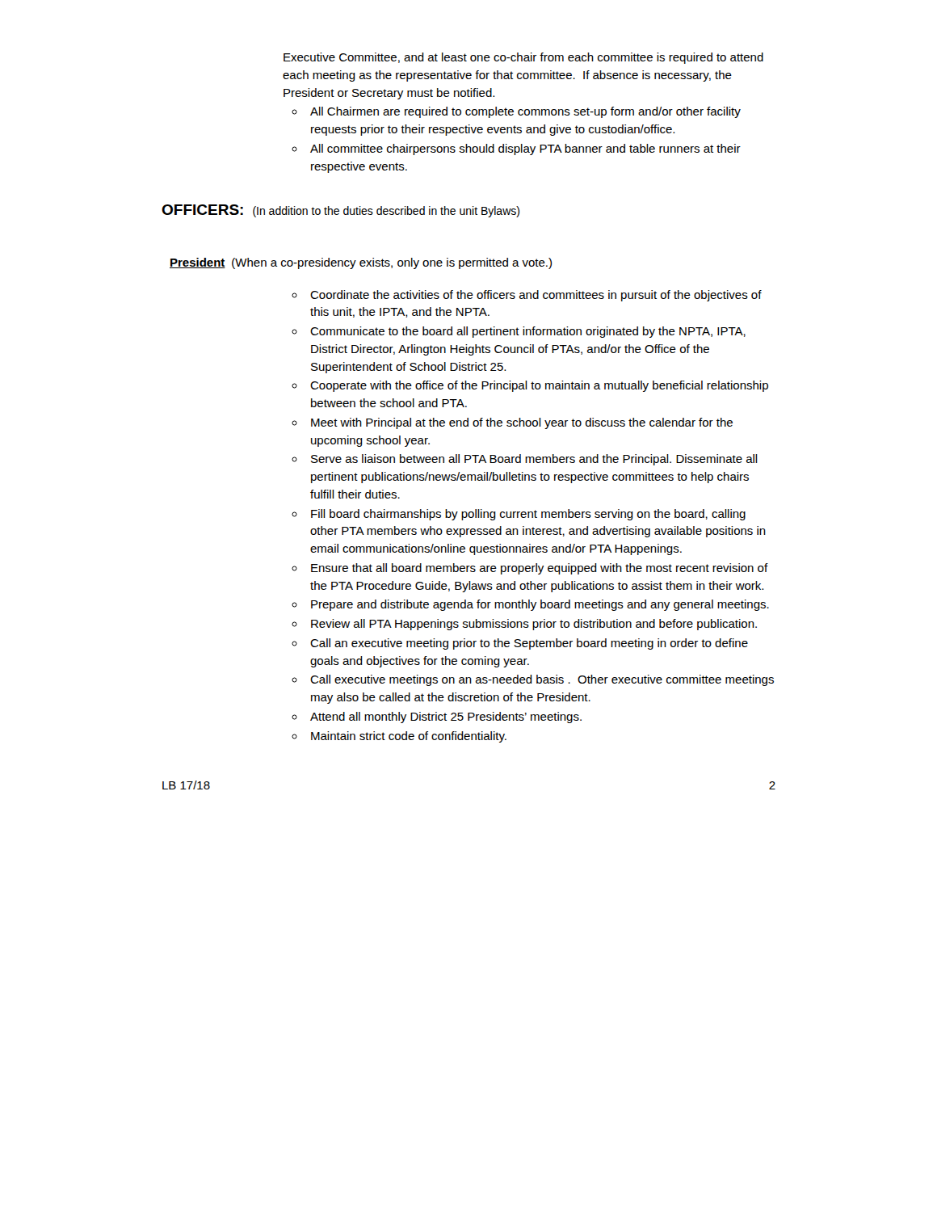Executive Committee, and at least one co-chair from each committee is required to attend each meeting as the representative for that committee. If absence is necessary, the President or Secretary must be notified.
All Chairmen are required to complete commons set-up form and/or other facility requests prior to their respective events and give to custodian/office.
All committee chairpersons should display PTA banner and table runners at their respective events.
OFFICERS:
(In addition to the duties described in the unit Bylaws)
President(When a co-presidency exists, only one is permitted a vote.)
Coordinate the activities of the officers and committees in pursuit of the objectives of this unit, the IPTA, and the NPTA.
Communicate to the board all pertinent information originated by the NPTA, IPTA, District Director, Arlington Heights Council of PTAs, and/or the Office of the Superintendent of School District 25.
Cooperate with the office of the Principal to maintain a mutually beneficial relationship between the school and PTA.
Meet with Principal at the end of the school year to discuss the calendar for the upcoming school year.
Serve as liaison between all PTA Board members and the Principal. Disseminate all pertinent publications/news/email/bulletins to respective committees to help chairs fulfill their duties.
Fill board chairmanships by polling current members serving on the board, calling other PTA members who expressed an interest, and advertising available positions in email communications/online questionnaires and/or PTA Happenings.
Ensure that all board members are properly equipped with the most recent revision of the PTA Procedure Guide, Bylaws and other publications to assist them in their work.
Prepare and distribute agenda for monthly board meetings and any general meetings.
Review all PTA Happenings submissions prior to distribution and before publication.
Call an executive meeting prior to the September board meeting in order to define goals and objectives for the coming year.
Call executive meetings on an as-needed basis . Other executive committee meetings may also be called at the discretion of the President.
Attend all monthly District 25 Presidents’ meetings.
Maintain strict code of confidentiality.
LB 17/18 2